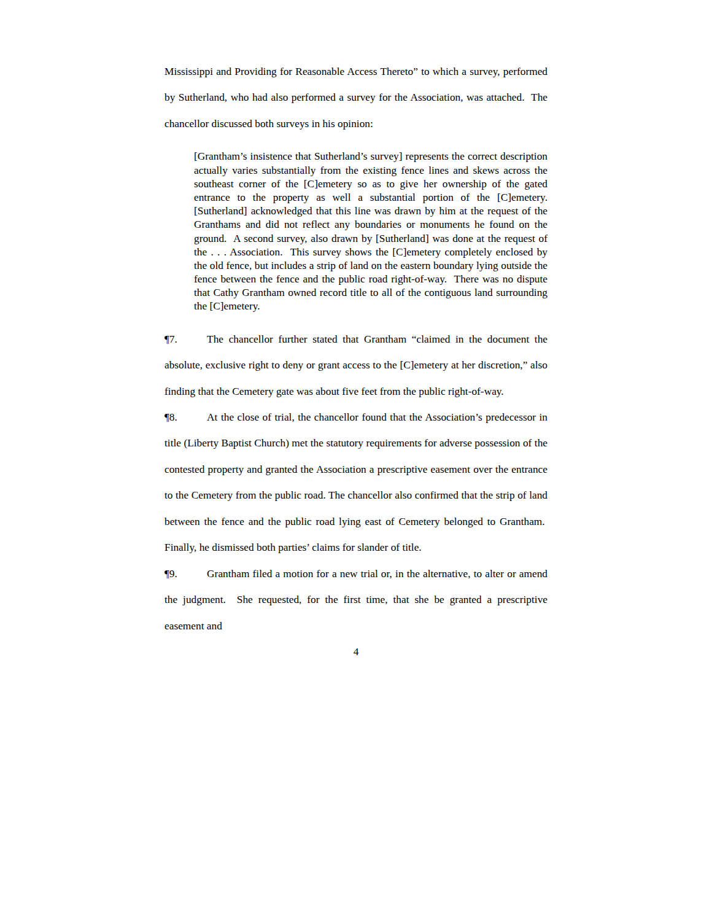Mississippi and Providing for Reasonable Access Thereto” to which a survey, performed by Sutherland, who had also performed a survey for the Association, was attached. The chancellor discussed both surveys in his opinion:
[Grantham’s insistence that Sutherland’s survey] represents the correct description actually varies substantially from the existing fence lines and skews across the southeast corner of the [C]emetery so as to give her ownership of the gated entrance to the property as well a substantial portion of the [C]emetery. [Sutherland] acknowledged that this line was drawn by him at the request of the Granthams and did not reflect any boundaries or monuments he found on the ground. A second survey, also drawn by [Sutherland] was done at the request of the . . . Association. This survey shows the [C]emetery completely enclosed by the old fence, but includes a strip of land on the eastern boundary lying outside the fence between the fence and the public road right-of-way. There was no dispute that Cathy Grantham owned record title to all of the contiguous land surrounding the [C]emetery.
¶7. The chancellor further stated that Grantham “claimed in the document the absolute, exclusive right to deny or grant access to the [C]emetery at her discretion,” also finding that the Cemetery gate was about five feet from the public right-of-way.
¶8. At the close of trial, the chancellor found that the Association’s predecessor in title (Liberty Baptist Church) met the statutory requirements for adverse possession of the contested property and granted the Association a prescriptive easement over the entrance to the Cemetery from the public road. The chancellor also confirmed that the strip of land between the fence and the public road lying east of Cemetery belonged to Grantham. Finally, he dismissed both parties’ claims for slander of title.
¶9. Grantham filed a motion for a new trial or, in the alternative, to alter or amend the judgment. She requested, for the first time, that she be granted a prescriptive easement and
4